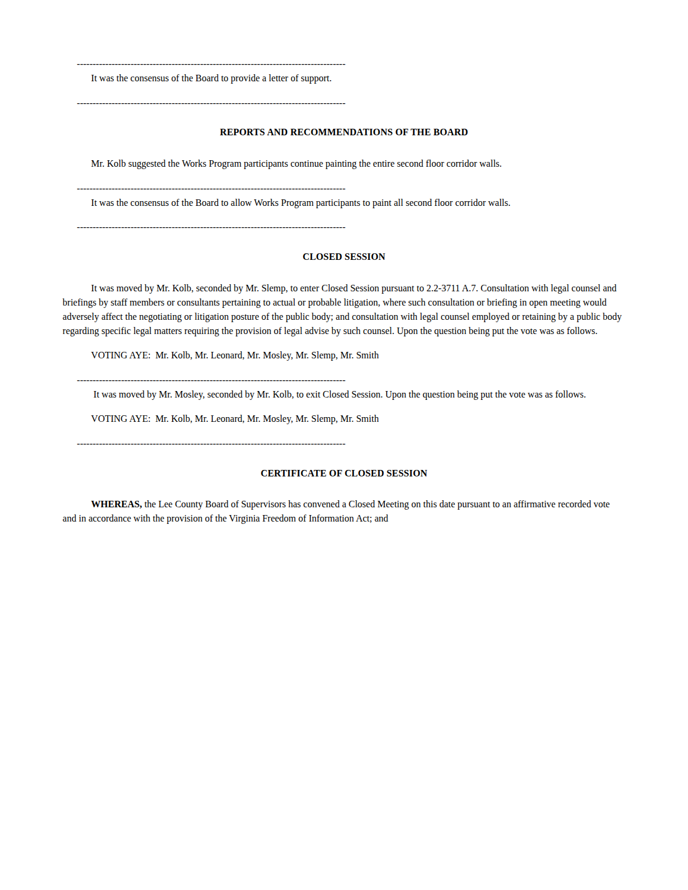-------------------------------------------------------------------------------------
It was the consensus of the Board to provide a letter of support.
-------------------------------------------------------------------------------------
REPORTS AND RECOMMENDATIONS OF THE BOARD
Mr. Kolb suggested the Works Program participants continue painting the entire second floor corridor walls.
-------------------------------------------------------------------------------------
It was the consensus of the Board to allow Works Program participants to paint all second floor corridor walls.
-------------------------------------------------------------------------------------
CLOSED SESSION
It was moved by Mr. Kolb, seconded by Mr. Slemp, to enter Closed Session pursuant to 2.2-3711 A.7. Consultation with legal counsel and briefings by staff members or consultants pertaining to actual or probable litigation, where such consultation or briefing in open meeting would adversely affect the negotiating or litigation posture of the public body; and consultation with legal counsel employed or retaining by a public body regarding specific legal matters requiring the provision of legal advise by such counsel. Upon the question being put the vote was as follows.
VOTING AYE: Mr. Kolb, Mr. Leonard, Mr. Mosley, Mr. Slemp, Mr. Smith
-------------------------------------------------------------------------------------
It was moved by Mr. Mosley, seconded by Mr. Kolb, to exit Closed Session. Upon the question being put the vote was as follows.
VOTING AYE: Mr. Kolb, Mr. Leonard, Mr. Mosley, Mr. Slemp, Mr. Smith
-------------------------------------------------------------------------------------
CERTIFICATE OF CLOSED SESSION
WHEREAS, the Lee County Board of Supervisors has convened a Closed Meeting on this date pursuant to an affirmative recorded vote and in accordance with the provision of the Virginia Freedom of Information Act; and